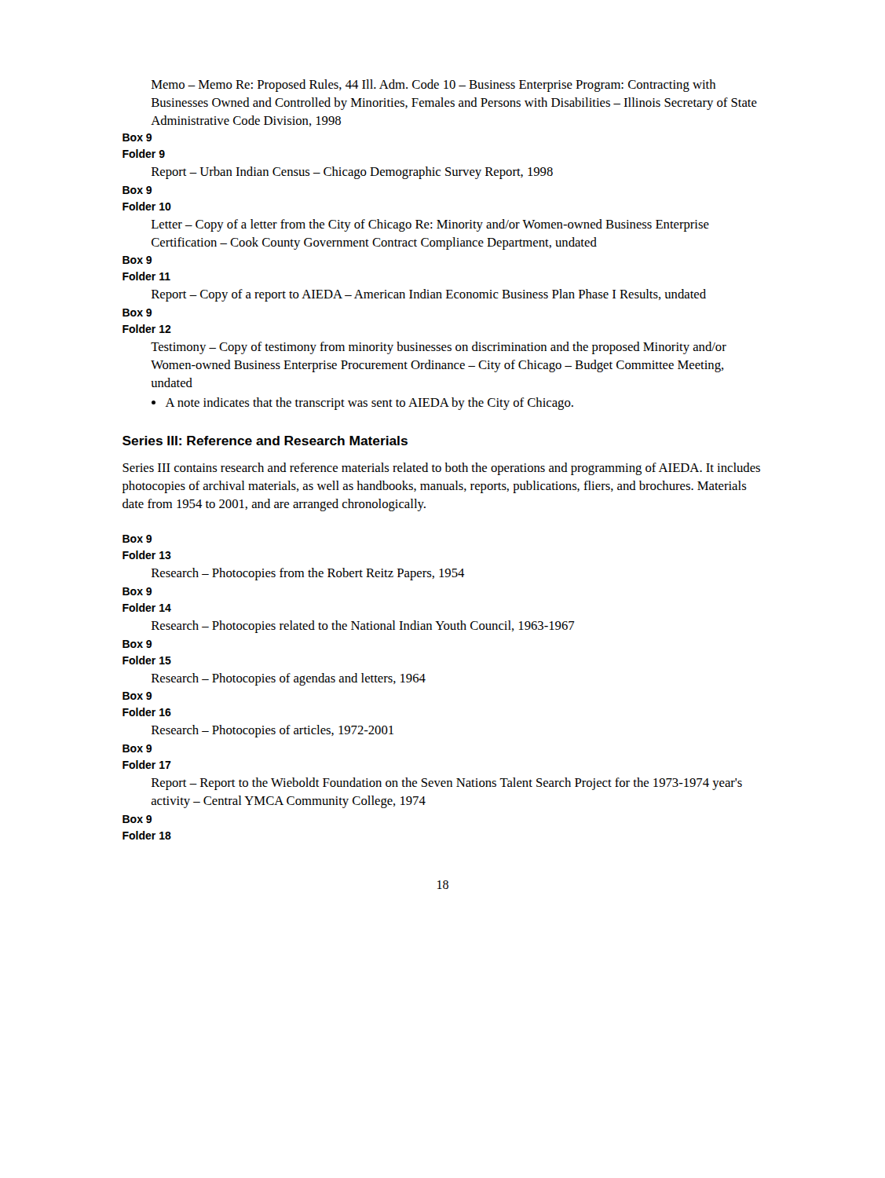Memo – Memo Re: Proposed Rules, 44 Ill. Adm. Code 10 – Business Enterprise Program: Contracting with Businesses Owned and Controlled by Minorities, Females and Persons with Disabilities – Illinois Secretary of State Administrative Code Division, 1998
Box 9
Folder 9
Report – Urban Indian Census – Chicago Demographic Survey Report, 1998
Box 9
Folder 10
Letter – Copy of a letter from the City of Chicago Re: Minority and/or Women-owned Business Enterprise Certification – Cook County Government Contract Compliance Department, undated
Box 9
Folder 11
Report – Copy of a report to AIEDA – American Indian Economic Business Plan Phase I Results, undated
Box 9
Folder 12
Testimony – Copy of testimony from minority businesses on discrimination and the proposed Minority and/or Women-owned Business Enterprise Procurement Ordinance – City of Chicago – Budget Committee Meeting, undated
A note indicates that the transcript was sent to AIEDA by the City of Chicago.
Series III: Reference and Research Materials
Series III contains research and reference materials related to both the operations and programming of AIEDA. It includes photocopies of archival materials, as well as handbooks, manuals, reports, publications, fliers, and brochures. Materials date from 1954 to 2001, and are arranged chronologically.
Box 9
Folder 13
Research – Photocopies from the Robert Reitz Papers, 1954
Box 9
Folder 14
Research – Photocopies related to the National Indian Youth Council, 1963-1967
Box 9
Folder 15
Research – Photocopies of agendas and letters, 1964
Box 9
Folder 16
Research – Photocopies of articles, 1972-2001
Box 9
Folder 17
Report – Report to the Wieboldt Foundation on the Seven Nations Talent Search Project for the 1973-1974 year's activity – Central YMCA Community College, 1974
Box 9
Folder 18
18